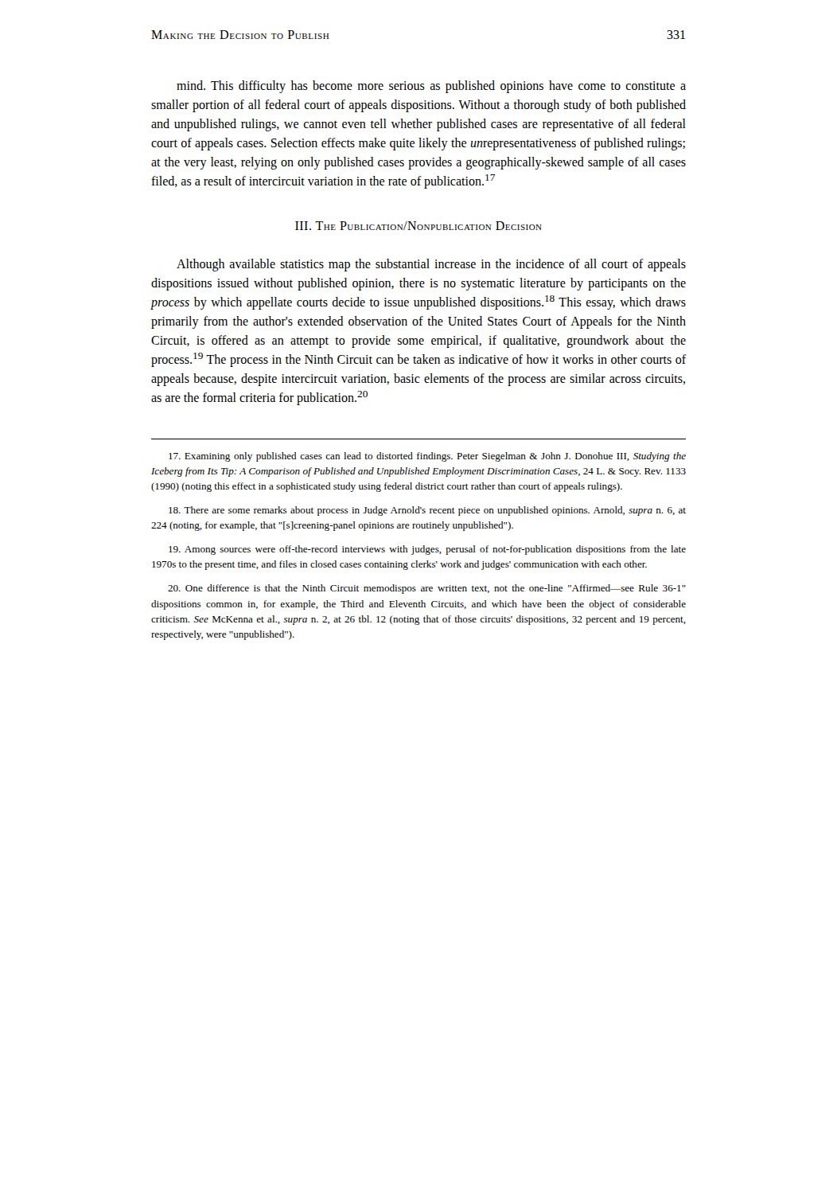Making the Decision to Publish 331
mind. This difficulty has become more serious as published opinions have come to constitute a smaller portion of all federal court of appeals dispositions. Without a thorough study of both published and unpublished rulings, we cannot even tell whether published cases are representative of all federal court of appeals cases. Selection effects make quite likely the unrepresentativeness of published rulings; at the very least, relying on only published cases provides a geographically-skewed sample of all cases filed, as a result of intercircuit variation in the rate of publication.17
III. The Publication/Nonpublication Decision
Although available statistics map the substantial increase in the incidence of all court of appeals dispositions issued without published opinion, there is no systematic literature by participants on the process by which appellate courts decide to issue unpublished dispositions.18 This essay, which draws primarily from the author's extended observation of the United States Court of Appeals for the Ninth Circuit, is offered as an attempt to provide some empirical, if qualitative, groundwork about the process.19 The process in the Ninth Circuit can be taken as indicative of how it works in other courts of appeals because, despite intercircuit variation, basic elements of the process are similar across circuits, as are the formal criteria for publication.20
17. Examining only published cases can lead to distorted findings. Peter Siegelman & John J. Donohue III, Studying the Iceberg from Its Tip: A Comparison of Published and Unpublished Employment Discrimination Cases, 24 L. & Socy. Rev. 1133 (1990) (noting this effect in a sophisticated study using federal district court rather than court of appeals rulings).
18. There are some remarks about process in Judge Arnold's recent piece on unpublished opinions. Arnold, supra n. 6, at 224 (noting, for example, that "[s]creening-panel opinions are routinely unpublished").
19. Among sources were off-the-record interviews with judges, perusal of not-for-publication dispositions from the late 1970s to the present time, and files in closed cases containing clerks' work and judges' communication with each other.
20. One difference is that the Ninth Circuit memodispos are written text, not the one-line "Affirmed—see Rule 36-1" dispositions common in, for example, the Third and Eleventh Circuits, and which have been the object of considerable criticism. See McKenna et al., supra n. 2, at 26 tbl. 12 (noting that of those circuits' dispositions, 32 percent and 19 percent, respectively, were "unpublished").